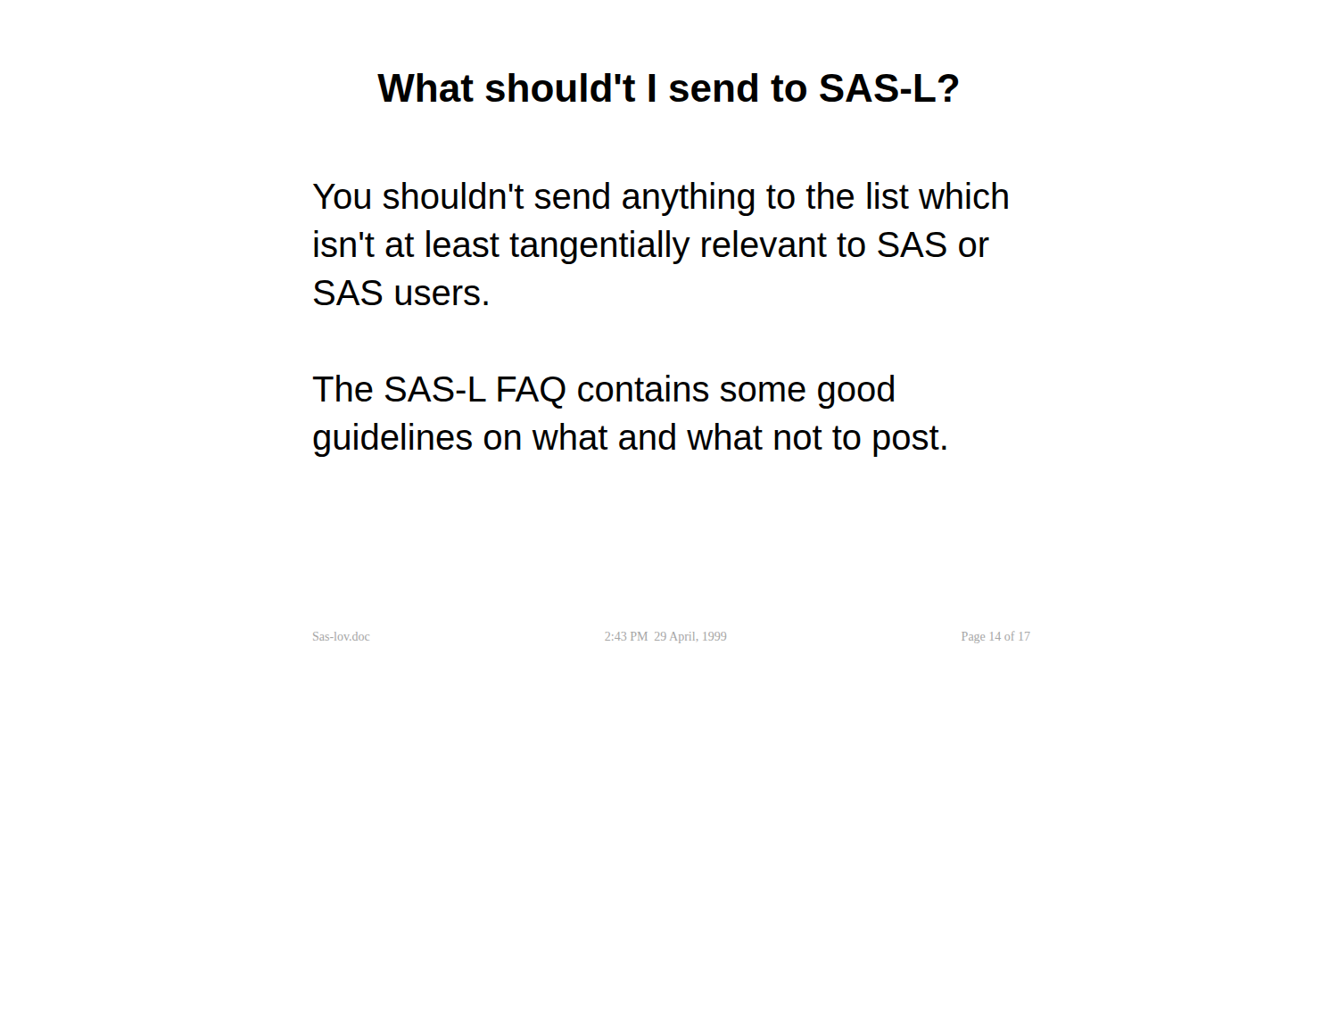What should't I send to SAS-L?
You shouldn't send anything to the list which isn't at least tangentially relevant to SAS or SAS users.
The SAS-L FAQ contains some good guidelines on what and what not to post.
Sas-lov.doc Page 14 of 17
2:43 PM 29 April, 1999